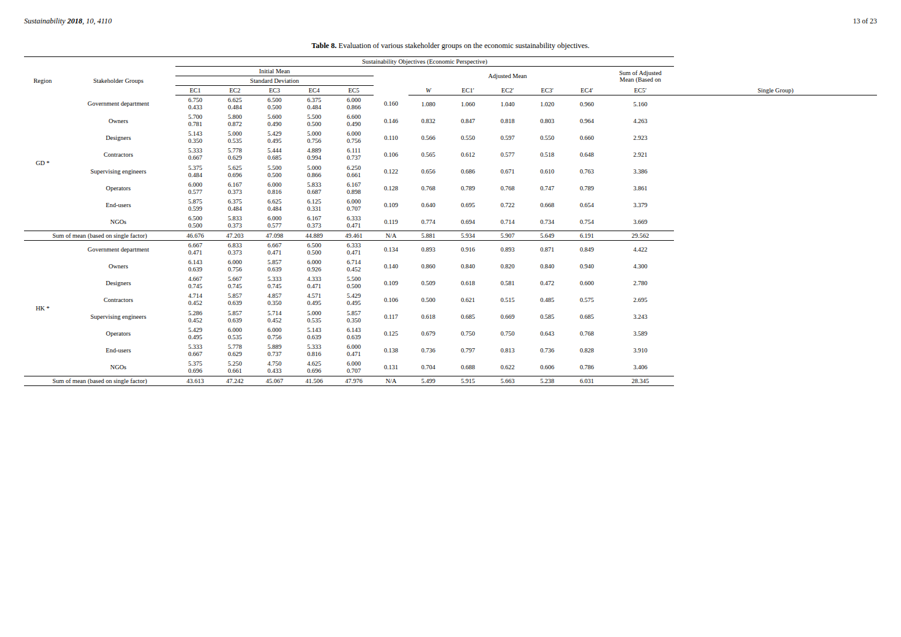Sustainability 2018, 10, 4110
13 of 23
Table 8. Evaluation of various stakeholder groups on the economic sustainability objectives.
| | Sustainability Objectives (Economic Perspective) |
| --- | --- |
| Region | Stakeholder Groups | Initial Mean | | Adjusted Mean | Sum of Adjusted Mean (Based on |
| Standard Deviation |
| EC1 | EC2 | EC3 | EC4 | EC5 | W | EC1′ | EC2′ | EC3′ | EC4′ | EC5′ | Single Group) |
| GD * | Government department | 6.750 0.433 | 6.625 0.484 | 6.500 0.500 | 6.375 0.484 | 6.000 0.866 | 0.160 | 1.080 | 1.060 | 1.040 | 1.020 | 0.960 | 5.160 |
| Owners | 5.700 0.781 | 5.800 0.872 | 5.600 0.490 | 5.500 0.500 | 6.600 0.490 | 0.146 | 0.832 | 0.847 | 0.818 | 0.803 | 0.964 | 4.263 |
| Designers | 5.143 0.350 | 5.000 0.535 | 5.429 0.495 | 5.000 0.756 | 6.000 0.756 | 0.110 | 0.566 | 0.550 | 0.597 | 0.550 | 0.660 | 2.923 |
| Contractors | 5.333 0.667 | 5.778 0.629 | 5.444 0.685 | 4.889 0.994 | 6.111 0.737 | 0.106 | 0.565 | 0.612 | 0.577 | 0.518 | 0.648 | 2.921 |
| Supervising engineers | 5.375 0.484 | 5.625 0.696 | 5.500 0.500 | 5.000 0.866 | 6.250 0.661 | 0.122 | 0.656 | 0.686 | 0.671 | 0.610 | 0.763 | 3.386 |
| Operators | 6.000 0.577 | 6.167 0.373 | 6.000 0.816 | 5.833 0.687 | 6.167 0.898 | 0.128 | 0.768 | 0.789 | 0.768 | 0.747 | 0.789 | 3.861 |
| End-users | 5.875 0.599 | 6.375 0.484 | 6.625 0.484 | 6.125 0.331 | 6.000 0.707 | 0.109 | 0.640 | 0.695 | 0.722 | 0.668 | 0.654 | 3.379 |
| NGOs | 6.500 0.500 | 5.833 0.373 | 6.000 0.577 | 6.167 0.373 | 6.333 0.471 | 0.119 | 0.774 | 0.694 | 0.714 | 0.734 | 0.754 | 3.669 |
| Sum of mean (based on single factor) | 46.676 | 47.203 | 47.098 | 44.889 | 49.461 | N/A | 5.881 | 5.934 | 5.907 | 5.649 | 6.191 | 29.562 |
| HK * | Government department | 6.667 0.471 | 6.833 0.373 | 6.667 0.471 | 6.500 0.500 | 6.333 0.471 | 0.134 | 0.893 | 0.916 | 0.893 | 0.871 | 0.849 | 4.422 |
| Owners | 6.143 0.639 | 6.000 0.756 | 5.857 0.639 | 6.000 0.926 | 6.714 0.452 | 0.140 | 0.860 | 0.840 | 0.820 | 0.840 | 0.940 | 4.300 |
| Designers | 4.667 0.745 | 5.667 0.745 | 5.333 0.745 | 4.333 0.471 | 5.500 0.500 | 0.109 | 0.509 | 0.618 | 0.581 | 0.472 | 0.600 | 2.780 |
| Contractors | 4.714 0.452 | 5.857 0.639 | 4.857 0.350 | 4.571 0.495 | 5.429 0.495 | 0.106 | 0.500 | 0.621 | 0.515 | 0.485 | 0.575 | 2.695 |
| Supervising engineers | 5.286 0.452 | 5.857 0.639 | 5.714 0.452 | 5.000 0.535 | 5.857 0.350 | 0.117 | 0.618 | 0.685 | 0.669 | 0.585 | 0.685 | 3.243 |
| Operators | 5.429 0.495 | 6.000 0.535 | 6.000 0.756 | 5.143 0.639 | 6.143 0.639 | 0.125 | 0.679 | 0.750 | 0.750 | 0.643 | 0.768 | 3.589 |
| End-users | 5.333 0.667 | 5.778 0.629 | 5.889 0.737 | 5.333 0.816 | 6.000 0.471 | 0.138 | 0.736 | 0.797 | 0.813 | 0.736 | 0.828 | 3.910 |
| NGOs | 5.375 0.696 | 5.250 0.661 | 4.750 0.433 | 4.625 0.696 | 6.000 0.707 | 0.131 | 0.704 | 0.688 | 0.622 | 0.606 | 0.786 | 3.406 |
| Sum of mean (based on single factor) | 43.613 | 47.242 | 45.067 | 41.506 | 47.976 | N/A | 5.499 | 5.915 | 5.663 | 5.238 | 6.031 | 28.345 |